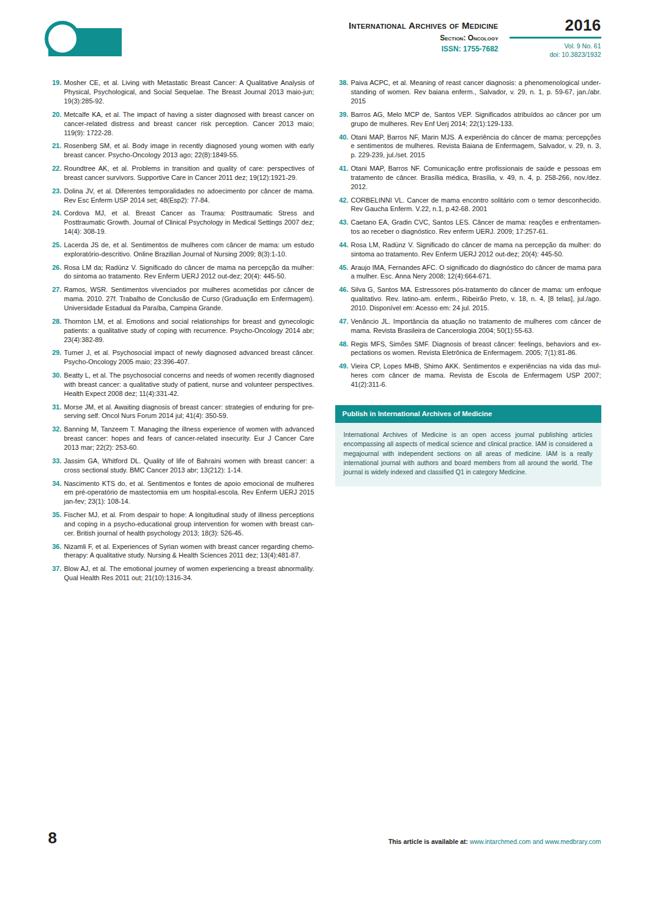International Archives of Medicine
Section: Oncology
ISSN: 1755-7682
2016
Vol. 9 No. 61
doi: 10.3823/1932
19 Mosher CE, et al. Living with Metastatic Breast Cancer: A Qualitative Analysis of Physical, Psychological, and Social Sequelae. The Breast Journal 2013 maio-jun; 19(3):285-92.
20 Metcalfe KA, et al. The impact of having a sister diagnosed with breast cancer on cancer-related distress and breast cancer risk perception. Cancer 2013 maio; 119(9): 1722-28.
21 Rosenberg SM, et al. Body image in recently diagnosed young women with early breast cancer. Psycho-Oncology 2013 ago; 22(8):1849-55.
22 Roundtree AK, et al. Problems in transition and quality of care: perspectives of breast cancer survivors. Supportive Care in Cancer 2011 dez; 19(12):1921-29.
23 Dolina JV, et al. Diferentes temporalidades no adoecimento por câncer de mama. Rev Esc Enferm USP 2014 set; 48(Esp2): 77-84.
24 Cordova MJ, et al. Breast Cancer as Trauma: Posttraumatic Stress and Posttraumatic Growth. Journal of Clinical Psychology in Medical Settings 2007 dez; 14(4): 308-19.
25 Lacerda JS de, et al. Sentimentos de mulheres com câncer de mama: um estudo exploratório-descritivo. Online Brazilian Journal of Nursing 2009; 8(3):1-10.
26 Rosa LM da; Radünz V. Significado do câncer de mama na percepção da mulher: do sintoma ao tratamento. Rev Enferm UERJ 2012 out-dez; 20(4): 445-50.
27 Ramos, WSR. Sentimentos vivenciados por mulheres acometidas por câncer de mama. 2010. 27f. Trabalho de Conclusão de Curso (Graduação em Enfermagem). Universidade Estadual da Paraíba, Campina Grande.
28 Thornton LM, et al. Emotions and social relationships for breast and gynecologic patients: a qualitative study of coping with recurrence. Psycho-Oncology 2014 abr; 23(4):382-89.
29 Turner J, et al. Psychosocial impact of newly diagnosed advanced breast câncer. Psycho-Oncology 2005 maio; 23:396-407.
30 Beatty L, et al. The psychosocial concerns and needs of women recently diagnosed with breast cancer: a qualitative study of patient, nurse and volunteer perspectives. Health Expect 2008 dez; 11(4):331-42.
31 Morse JM, et al. Awaiting diagnosis of breast cancer: strategies of enduring for preserving self. Oncol Nurs Forum 2014 jul; 41(4): 350-59.
32 Banning M, Tanzeem T. Managing the illness experience of women with advanced breast cancer: hopes and fears of cancer-related insecurity. Eur J Cancer Care 2013 mar; 22(2): 253-60.
33 Jassim GA, Whitford DL. Quality of life of Bahraini women with breast cancer: a cross sectional study. BMC Cancer 2013 abr; 13(212): 1-14.
34 Nascimento KTS do, et al. Sentimentos e fontes de apoio emocional de mulheres em pré-operatório de mastectomia em um hospital-escola. Rev Enferm UERJ 2015 jan-fev; 23(1): 108-14.
35 Fischer MJ, et al. From despair to hope: A longitudinal study of illness perceptions and coping in a psycho-educational group intervention for women with breast cancer. British journal of health psychology 2013; 18(3): 526-45.
36 Nizamli F, et al. Experiences of Syrian women with breast cancer regarding chemotherapy: A qualitative study. Nursing & Health Sciences 2011 dez; 13(4):481-87.
37 Blow AJ, et al. The emotional journey of women experiencing a breast abnormality. Qual Health Res 2011 out; 21(10):1316-34.
38 Paiva ACPC, et al. Meaning of reast cancer diagnosis: a phenomenological understanding of women. Rev baiana enferm., Salvador, v. 29, n. 1, p. 59-67, jan./abr. 2015
39 Barros AG, Melo MCP de, Santos VEP. Significados atribuídos ao câncer por um grupo de mulheres. Rev Enf Uerj 2014; 22(1):129-133.
40 Otani MAP, Barros NF, Marin MJS. A experiência do câncer de mama: percepções e sentimentos de mulheres. Revista Baiana de Enfermagem, Salvador, v. 29, n. 3, p. 229-239, jul./set. 2015
41 Otani MAP, Barros NF. Comunicação entre profissionais de saúde e pessoas em tratamento de câncer. Brasília médica, Brasília, v. 49, n. 4, p. 258-266, nov./dez. 2012.
42 CORBELINNI VL. Cancer de mama encontro solitário com o temor desconhecido. Rev Gaucha Enferm. V.22, n.1, p.42-68. 2001
43 Caetano EA, Gradin CVC, Santos LES. Câncer de mama: reações e enfrentamentos ao receber o diagnóstico. Rev enferm UERJ. 2009; 17:257-61.
44 Rosa LM, Radünz V. Significado do câncer de mama na percepção da mulher: do sintoma ao tratamento. Rev Enferm UERJ 2012 out-dez; 20(4): 445-50.
45 Araujo IMA, Fernandes AFC. O significado do diagnóstico do câncer de mama para a mulher. Esc. Anna Nery 2008; 12(4):664-671.
46 Silva G, Santos MA. Estressores pós-tratamento do câncer de mama: um enfoque qualitativo. Rev. latino-am. enferm., Ribeirão Preto, v. 18, n. 4, [8 telas], jul./ago. 2010. Disponível em: Acesso em: 24 jul. 2015.
47 Venâncio JL. Importância da atuação no tratamento de mulheres com câncer de mama. Revista Brasileira de Cancerologia 2004; 50(1):55-63.
48 Regis MFS, Simões SMF. Diagnosis of breast câncer: feelings, behaviors and expectations os women. Revista Eletrônica de Enfermagem. 2005; 7(1):81-86.
49 Vieira CP, Lopes MHB, Shimo AKK. Sentimentos e experiências na vida das mulheres com câncer de mama. Revista de Escola de Enfermagem USP 2007; 41(2):311-6.
Publish in International Archives of Medicine
International Archives of Medicine is an open access journal publishing articles encompassing all aspects of medical science and clinical practice. IAM is considered a megajournal with independent sections on all areas of medicine. IAM is a really international journal with authors and board members from all around the world. The journal is widely indexed and classified Q1 in category Medicine.
8
This article is available at: www.intarchmed.com and www.medbrary.com